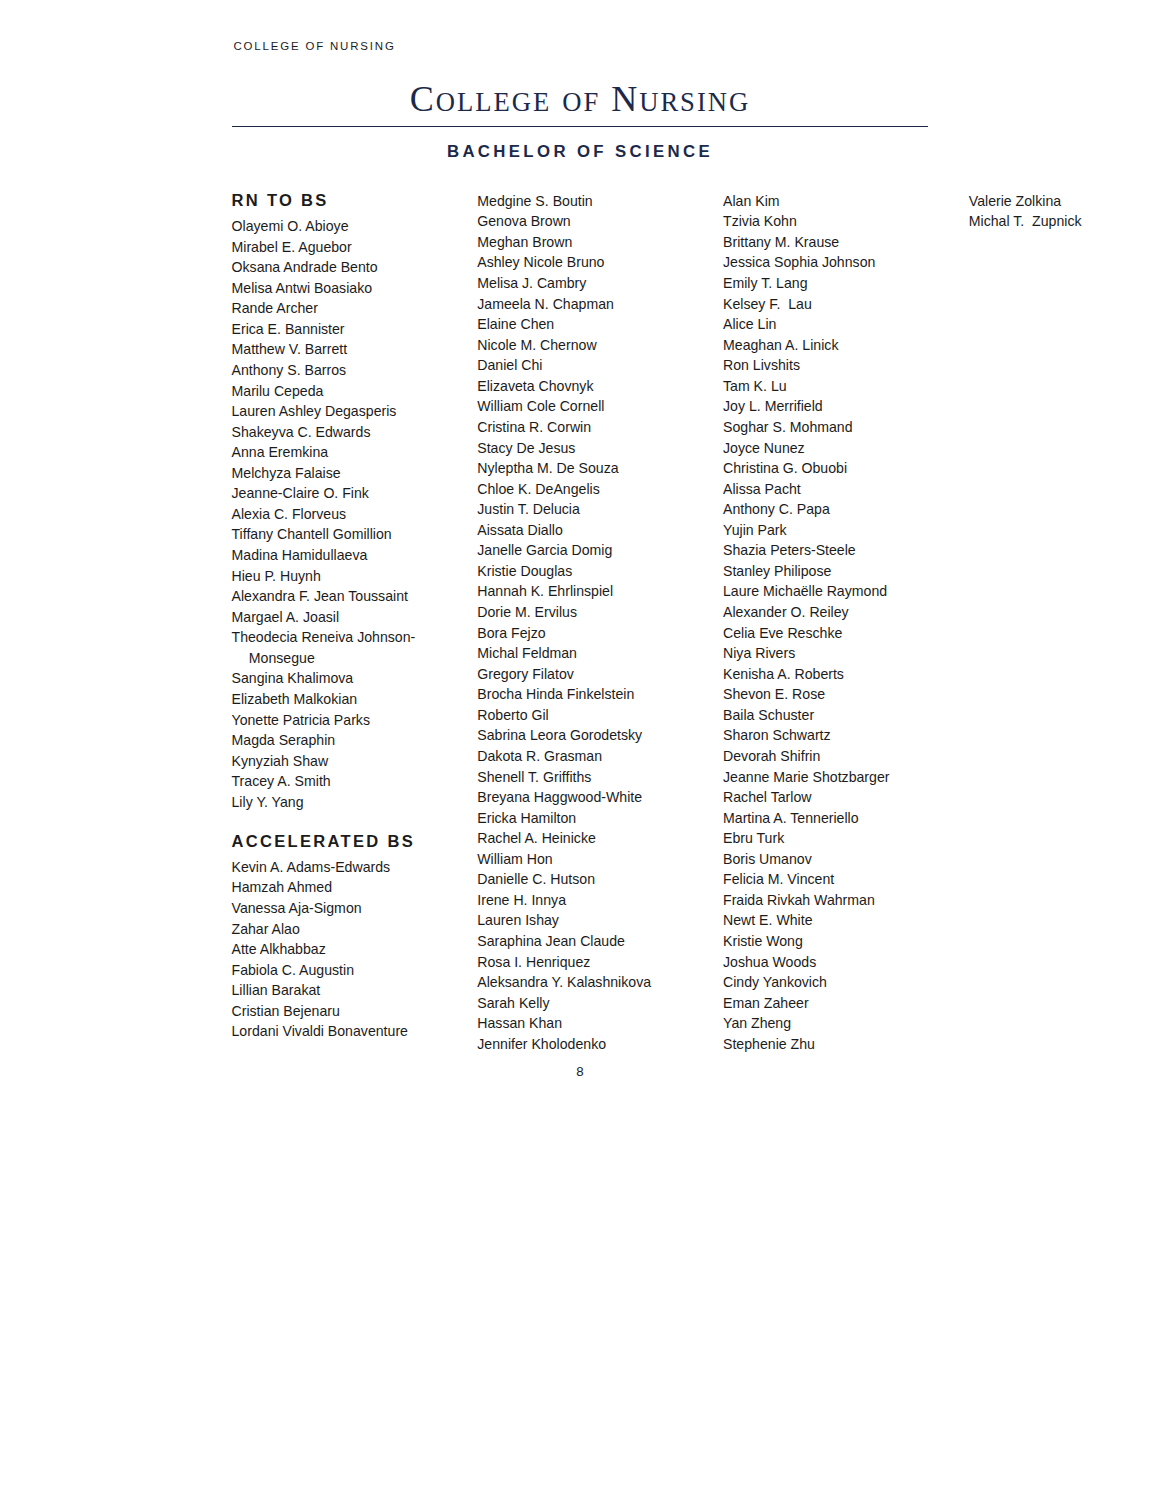College of Nursing
COLLEGE OF NURSING
Bachelor of Science
RN to BS
Olayemi O. Abioye
Mirabel E. Aguebor
Oksana Andrade Bento
Melisa Antwi Boasiako
Rande Archer
Erica E. Bannister
Matthew V. Barrett
Anthony S. Barros
Marilu Cepeda
Lauren Ashley Degasperis
Shakeyva C. Edwards
Anna Eremkina
Melchyza Falaise
Jeanne-Claire O. Fink
Alexia C. Florveus
Tiffany Chantell Gomillion
Madina Hamidullaeva
Hieu P. Huynh
Alexandra F. Jean Toussaint
Margael A. Joasil
Theodecia Reneiva Johnson-Monsegue
Sangina Khalimova
Elizabeth Malkokian
Yonette Patricia Parks
Magda Seraphin
Kynyziah Shaw
Tracey A. Smith
Lily Y. Yang
Accelerated BS
Kevin A. Adams-Edwards
Hamzah Ahmed
Vanessa Aja-Sigmon
Zahar Alao
Atte Alkhabbaz
Fabiola C. Augustin
Lillian Barakat
Cristian Bejenaru
Lordani Vivaldi Bonaventure
Medgine S. Boutin
Genova Brown
Meghan Brown
Ashley Nicole Bruno
Melisa J. Cambry
Jameela N. Chapman
Elaine Chen
Nicole M. Chernow
Daniel Chi
Elizaveta Chovnyk
William Cole Cornell
Cristina R. Corwin
Stacy De Jesus
Nyleptha M. De Souza
Chloe K. DeAngelis
Justin T. Delucia
Aissata Diallo
Janelle Garcia Domig
Kristie Douglas
Hannah K. Ehrlinspiel
Dorie M. Ervilus
Bora Fejzo
Michal Feldman
Gregory Filatov
Brocha Hinda Finkelstein
Roberto Gil
Sabrina Leora Gorodetsky
Dakota R. Grasman
Shenell T. Griffiths
Breyana Haggwood-White
Ericka Hamilton
Rachel A. Heinicke
William Hon
Danielle C. Hutson
Irene H. Innya
Lauren Ishay
Saraphina Jean Claude
Rosa I. Henriquez
Aleksandra Y. Kalashnikova
Sarah Kelly
Hassan Khan
Jennifer Kholodenko
Alan Kim
Tzivia Kohn
Brittany M. Krause
Jessica Sophia Johnson
Emily T. Lang
Kelsey F. Lau
Alice Lin
Meaghan A. Linick
Ron Livshits
Tam K. Lu
Joy L. Merrifield
Soghar S. Mohmand
Joyce Nunez
Christina G. Obuobi
Alissa Pacht
Anthony C. Papa
Yujin Park
Shazia Peters-Steele
Stanley Philipose
Laure Michaëlle Raymond
Alexander O. Reiley
Celia Eve Reschke
Niya Rivers
Kenisha A. Roberts
Shevon E. Rose
Baila Schuster
Sharon Schwartz
Devorah Shifrin
Jeanne Marie Shotzbarger
Rachel Tarlow
Martina A. Tenneriello
Ebru Turk
Boris Umanov
Felicia M. Vincent
Fraida Rivkah Wahrman
Newt E. White
Kristie Wong
Joshua Woods
Cindy Yankovich
Eman Zaheer
Yan Zheng
Stephenie Zhu
Valerie Zolkina
Michal T. Zupnick
8